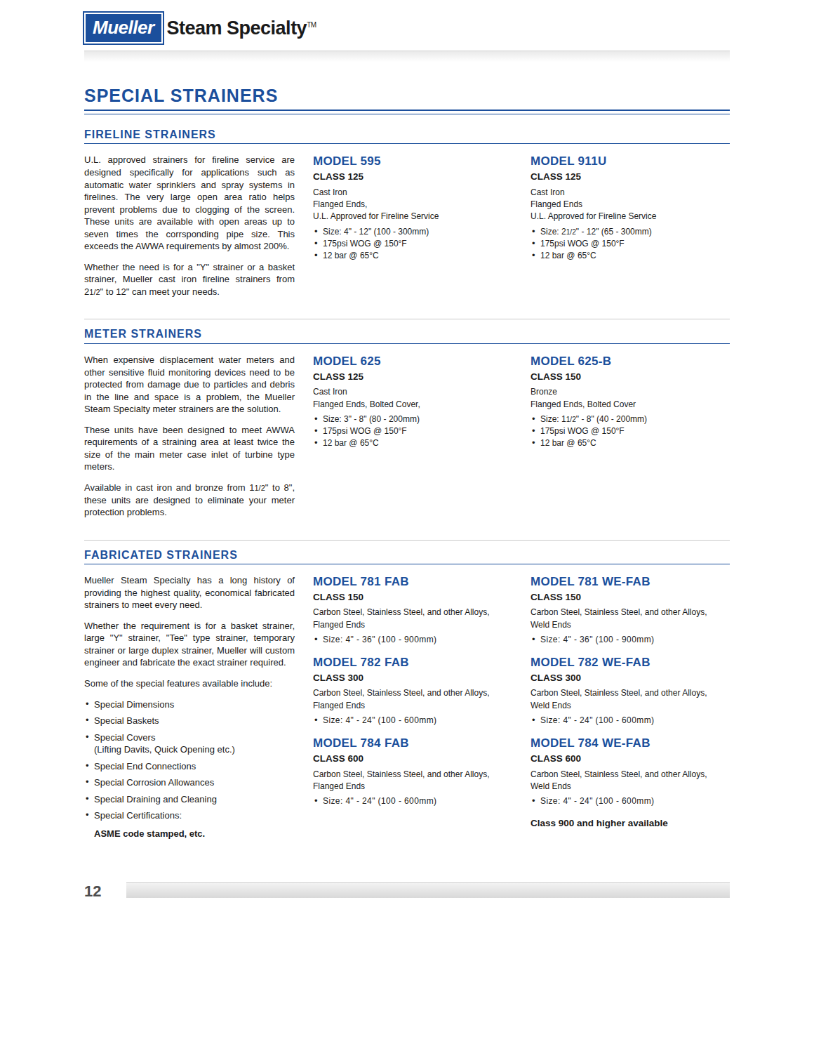Mueller Steam SpecialtyTM
SPECIAL STRAINERS
FIRELINE STRAINERS
U.L. approved strainers for fireline service are designed specifically for applications such as automatic water sprinklers and spray systems in firelines. The very large open area ratio helps prevent problems due to clogging of the screen. These units are available with open areas up to seven times the corrsponding pipe size. This exceeds the AWWA requirements by almost 200%.
Whether the need is for a "Y" strainer or a basket strainer, Mueller cast iron fireline strainers from 21/2" to 12" can meet your needs.
MODEL 595
CLASS 125
Cast Iron
Flanged Ends,
U.L. Approved for Fireline Service
Size: 4" - 12" (100 - 300mm)
175psi WOG @ 150°F
12 bar @ 65°C
MODEL 911U
CLASS 125
Cast Iron
Flanged Ends
U.L. Approved for Fireline Service
Size: 21/2" - 12" (65 - 300mm)
175psi WOG @ 150°F
12 bar @ 65°C
METER STRAINERS
When expensive displacement water meters and other sensitive fluid monitoring devices need to be protected from damage due to particles and debris in the line and space is a problem, the Mueller Steam Specialty meter strainers are the solution.
These units have been designed to meet AWWA requirements of a straining area at least twice the size of the main meter case inlet of turbine type meters.
Available in cast iron and bronze from 11/2" to 8", these units are designed to eliminate your meter protection problems.
MODEL 625
CLASS 125
Cast Iron
Flanged Ends, Bolted Cover,
Size: 3" - 8" (80 - 200mm)
175psi WOG @ 150°F
12 bar @ 65°C
MODEL 625-B
CLASS 150
Bronze
Flanged Ends, Bolted Cover
Size: 11/2" - 8" (40 - 200mm)
175psi WOG @ 150°F
12 bar @ 65°C
FABRICATED STRAINERS
Mueller Steam Specialty has a long history of providing the highest quality, economical fabricated strainers to meet every need.
Whether the requirement is for a basket strainer, large "Y" strainer, "Tee" type strainer, temporary strainer or large duplex strainer, Mueller will custom engineer and fabricate the exact strainer required.
Some of the special features available include:
Special Dimensions
Special Baskets
Special Covers
(Lifting Davits, Quick Opening etc.)
Special End Connections
Special Corrosion Allowances
Special Draining and Cleaning
Special Certifications:
ASME code stamped, etc.
MODEL 781 FAB
CLASS 150
Carbon Steel, Stainless Steel, and other Alloys,
Flanged Ends
Size: 4" - 36" (100 - 900mm)
MODEL 782 FAB
CLASS 300
Carbon Steel, Stainless Steel, and other Alloys,
Flanged Ends
Size: 4" - 24" (100 - 600mm)
MODEL 784 FAB
CLASS 600
Carbon Steel, Stainless Steel, and other Alloys,
Flanged Ends
Size: 4" - 24" (100 - 600mm)
MODEL 781 WE-FAB
CLASS 150
Carbon Steel, Stainless Steel, and other Alloys,
Weld Ends
Size: 4" - 36" (100 - 900mm)
MODEL 782 WE-FAB
CLASS 300
Carbon Steel, Stainless Steel, and other Alloys,
Weld Ends
Size: 4" - 24" (100 - 600mm)
MODEL 784 WE-FAB
CLASS 600
Carbon Steel, Stainless Steel, and other Alloys,
Weld Ends
Size: 4" - 24" (100 - 600mm)
Class 900 and higher available
12